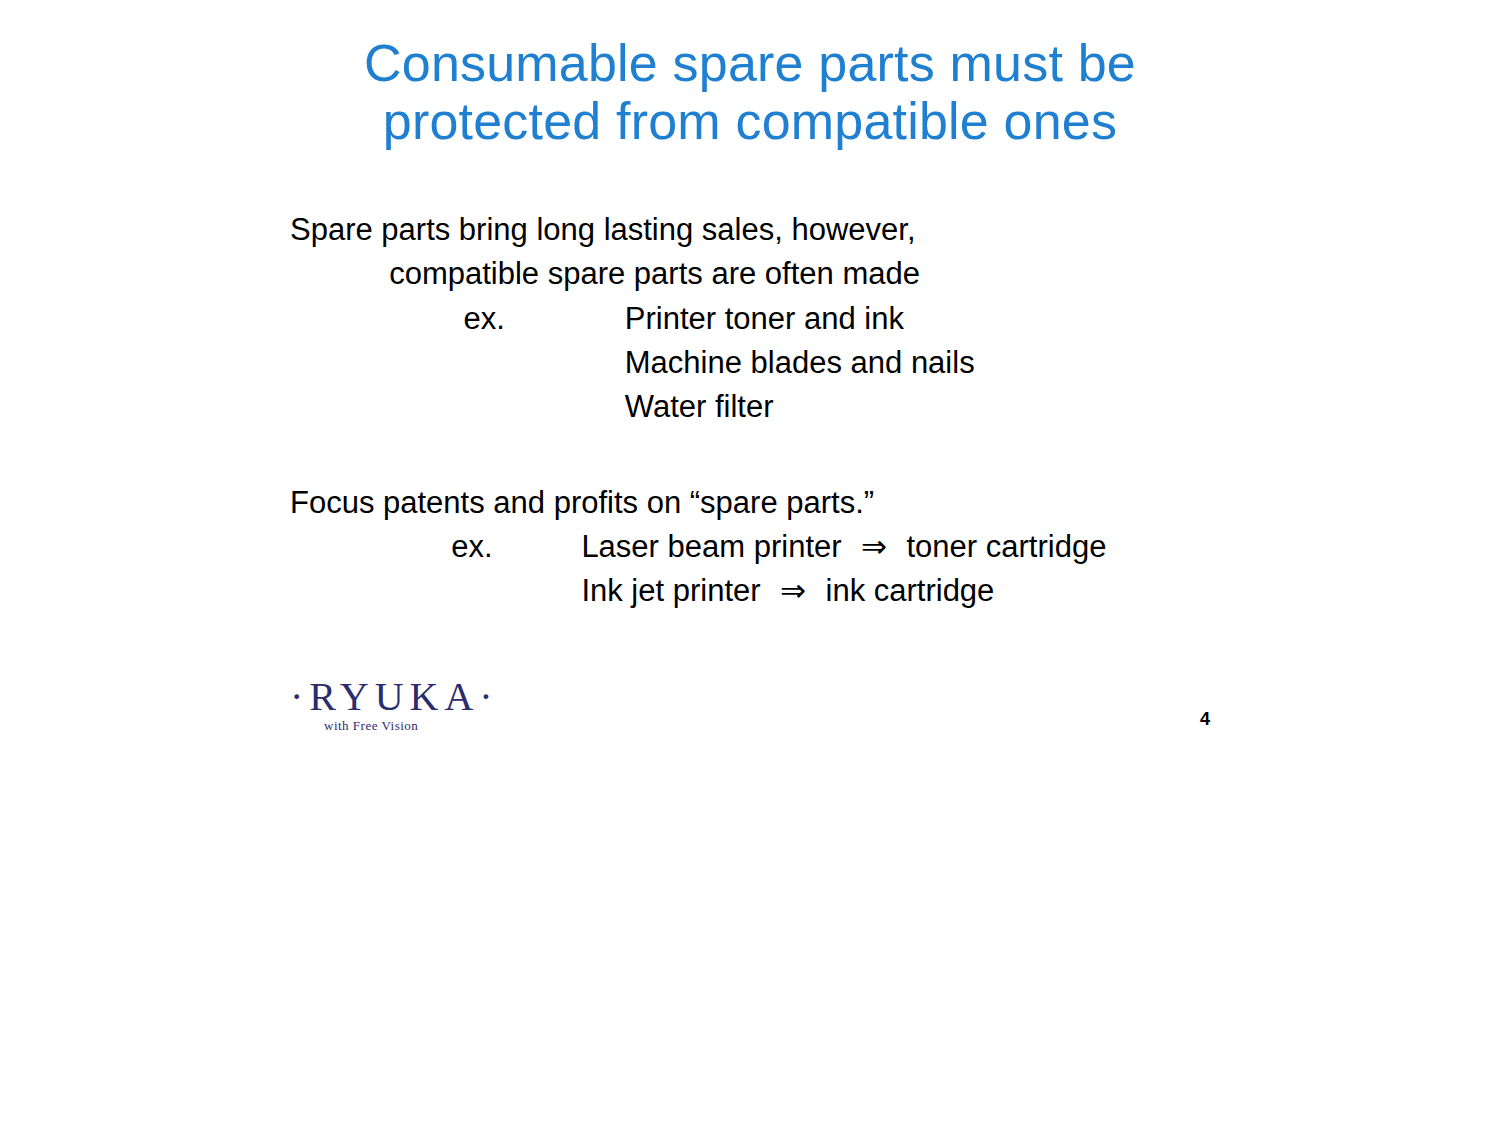Consumable spare parts must be
protected from compatible ones
Spare parts bring long lasting sales, however,
compatible spare parts are often made
ex. Printer toner and ink
Machine blades and nails
Water filter
Focus patents and profits on “spare parts.”
ex. Laser beam printer ⇒ toner cartridge
Ink jet printer ⇒ ink cartridge
·RYUKA·
with Free Vision
4